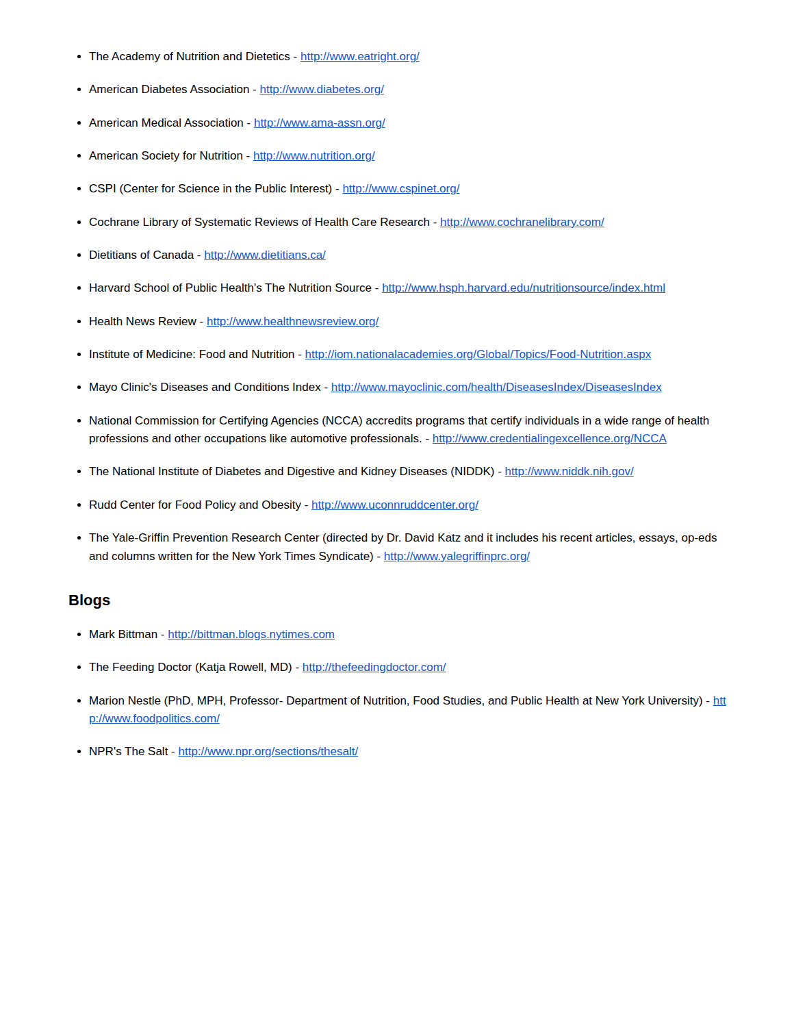The Academy of Nutrition and Dietetics - http://www.eatright.org/
American Diabetes Association - http://www.diabetes.org/
American Medical Association - http://www.ama-assn.org/
American Society for Nutrition - http://www.nutrition.org/
CSPI (Center for Science in the Public Interest) - http://www.cspinet.org/
Cochrane Library of Systematic Reviews of Health Care Research - http://www.cochranelibrary.com/
Dietitians of Canada - http://www.dietitians.ca/
Harvard School of Public Health's The Nutrition Source - http://www.hsph.harvard.edu/nutritionsource/index.html
Health News Review - http://www.healthnewsreview.org/
Institute of Medicine: Food and Nutrition - http://iom.nationalacademies.org/Global/Topics/Food-Nutrition.aspx
Mayo Clinic's Diseases and Conditions Index - http://www.mayoclinic.com/health/DiseasesIndex/DiseasesIndex
National Commission for Certifying Agencies (NCCA) accredits programs that certify individuals in a wide range of health professions and other occupations like automotive professionals. - http://www.credentialingexcellence.org/NCCA
The National Institute of Diabetes and Digestive and Kidney Diseases (NIDDK) - http://www.niddk.nih.gov/
Rudd Center for Food Policy and Obesity - http://www.uconnruddcenter.org/
The Yale-Griffin Prevention Research Center (directed by Dr. David Katz and it includes his recent articles, essays, op-eds and columns written for the New York Times Syndicate) - http://www.yalegriffinprc.org/
Blogs
Mark Bittman - http://bittman.blogs.nytimes.com
The Feeding Doctor (Katja Rowell, MD) - http://thefeedingdoctor.com/
Marion Nestle (PhD, MPH, Professor- Department of Nutrition, Food Studies, and Public Health at New York University) - http://www.foodpolitics.com/
NPR's The Salt - http://www.npr.org/sections/thesalt/